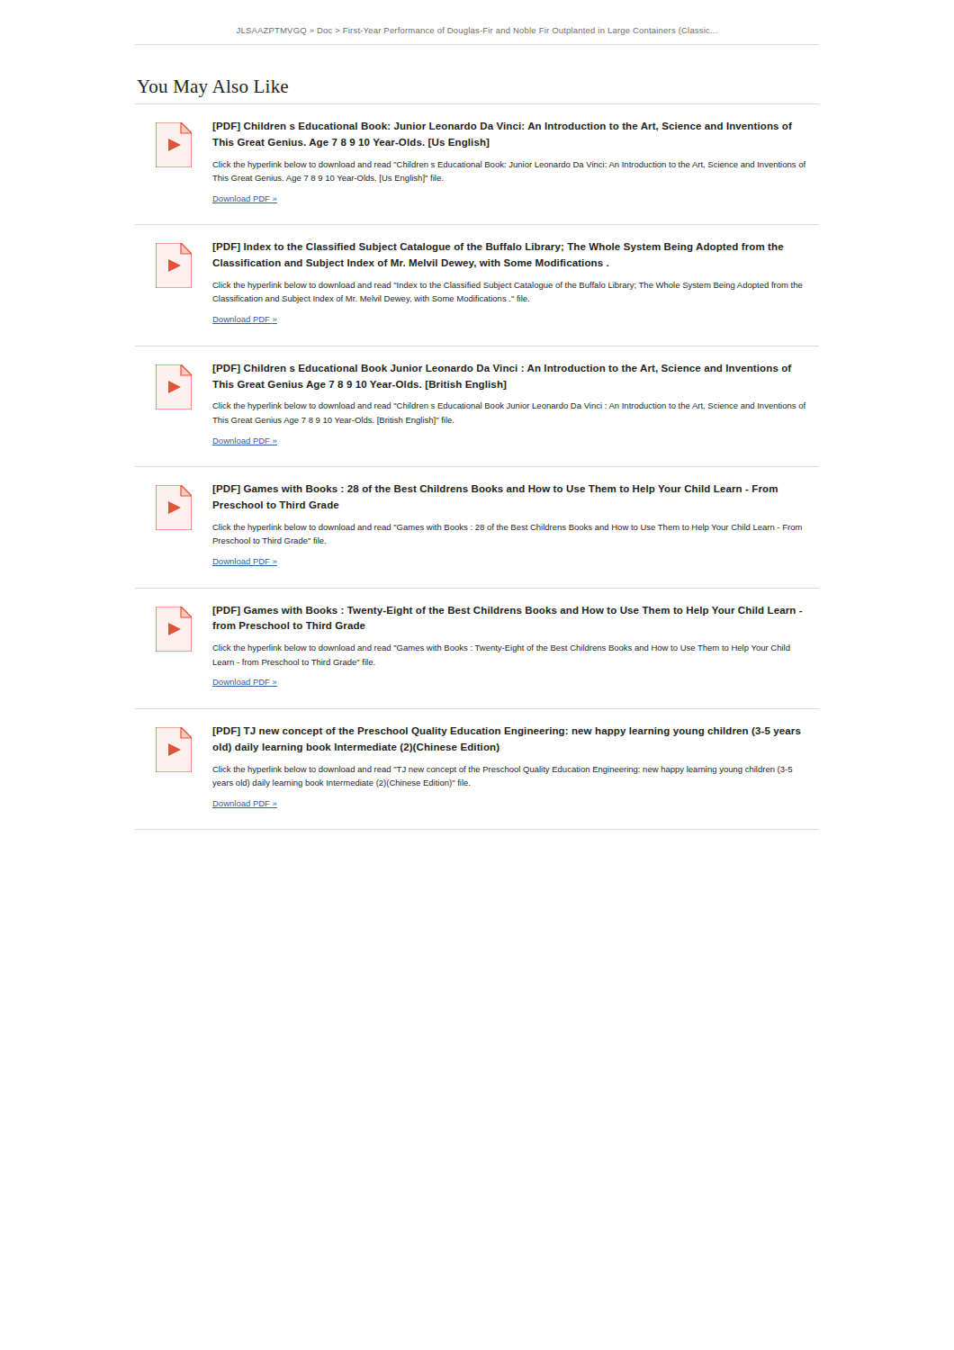JLSAAZPTMVGQ » Doc > First-Year Performance of Douglas-Fir and Noble Fir Outplanted in Large Containers (Classic...
You May Also Like
[PDF] Children s Educational Book: Junior Leonardo Da Vinci: An Introduction to the Art, Science and Inventions of This Great Genius. Age 7 8 9 10 Year-Olds. [Us English]
Click the hyperlink below to download and read "Children s Educational Book: Junior Leonardo Da Vinci: An Introduction to the Art, Science and Inventions of This Great Genius. Age 7 8 9 10 Year-Olds. [Us English]" file.
Download PDF »
[PDF] Index to the Classified Subject Catalogue of the Buffalo Library; The Whole System Being Adopted from the Classification and Subject Index of Mr. Melvil Dewey, with Some Modifications .
Click the hyperlink below to download and read "Index to the Classified Subject Catalogue of the Buffalo Library; The Whole System Being Adopted from the Classification and Subject Index of Mr. Melvil Dewey, with Some Modifications ." file.
Download PDF »
[PDF] Children s Educational Book Junior Leonardo Da Vinci : An Introduction to the Art, Science and Inventions of This Great Genius Age 7 8 9 10 Year-Olds. [British English]
Click the hyperlink below to download and read "Children s Educational Book Junior Leonardo Da Vinci : An Introduction to the Art, Science and Inventions of This Great Genius Age 7 8 9 10 Year-Olds. [British English]" file.
Download PDF »
[PDF] Games with Books : 28 of the Best Childrens Books and How to Use Them to Help Your Child Learn - From Preschool to Third Grade
Click the hyperlink below to download and read "Games with Books : 28 of the Best Childrens Books and How to Use Them to Help Your Child Learn - From Preschool to Third Grade" file.
Download PDF »
[PDF] Games with Books : Twenty-Eight of the Best Childrens Books and How to Use Them to Help Your Child Learn - from Preschool to Third Grade
Click the hyperlink below to download and read "Games with Books : Twenty-Eight of the Best Childrens Books and How to Use Them to Help Your Child Learn - from Preschool to Third Grade" file.
Download PDF »
[PDF] TJ new concept of the Preschool Quality Education Engineering: new happy learning young children (3-5 years old) daily learning book Intermediate (2)(Chinese Edition)
Click the hyperlink below to download and read "TJ new concept of the Preschool Quality Education Engineering: new happy learning young children (3-5 years old) daily learning book Intermediate (2)(Chinese Edition)" file.
Download PDF »